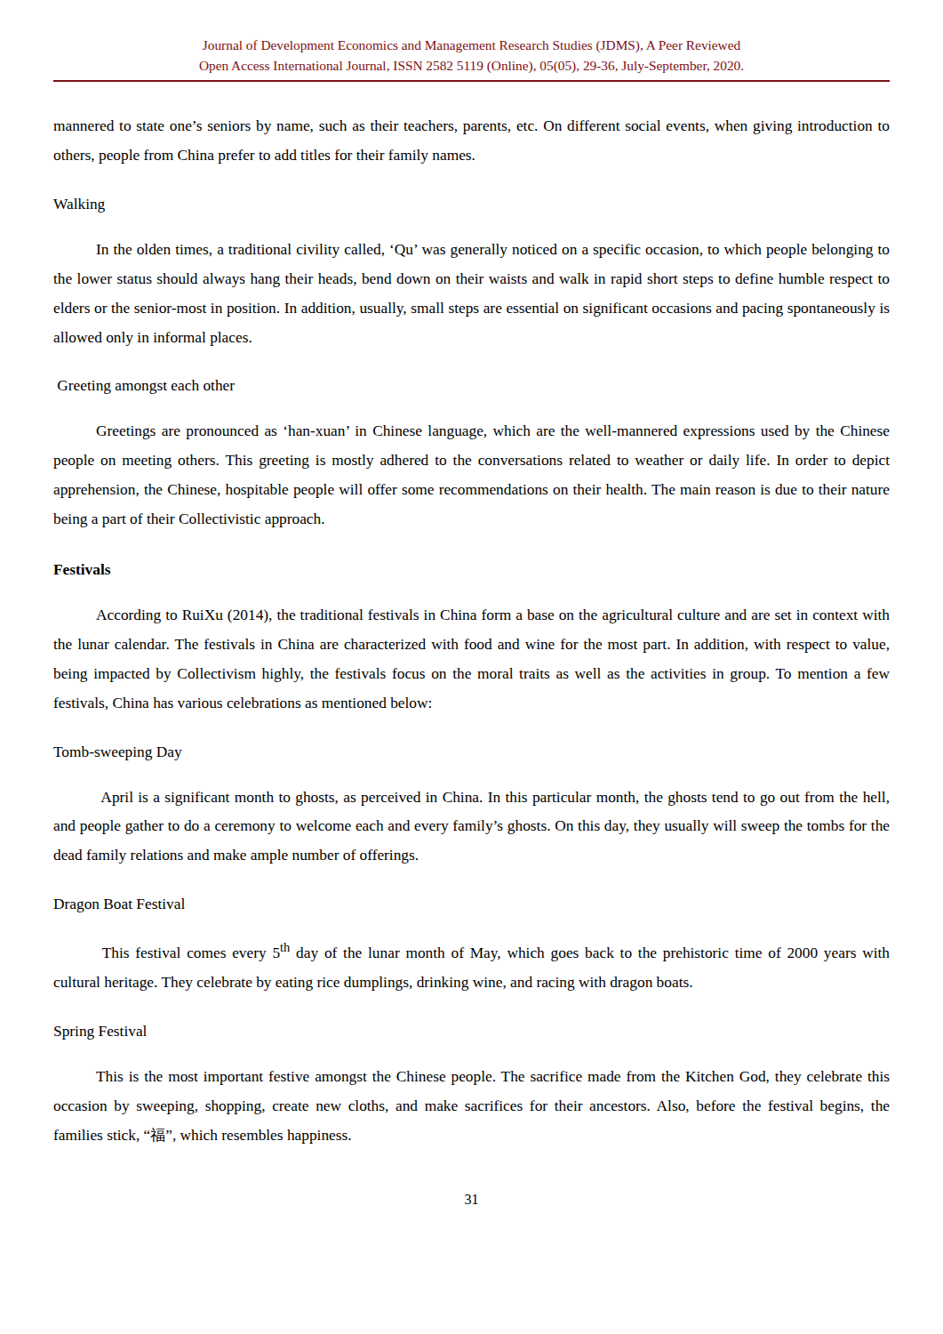Journal of Development Economics and Management Research Studies (JDMS), A Peer Reviewed
Open Access International Journal, ISSN 2582 5119 (Online), 05(05), 29-36, July-September, 2020.
mannered to state one’s seniors by name, such as their teachers, parents, etc. On different social events, when giving introduction to others, people from China prefer to add titles for their family names.
Walking
In the olden times, a traditional civility called, ‘Qu’ was generally noticed on a specific occasion, to which people belonging to the lower status should always hang their heads, bend down on their waists and walk in rapid short steps to define humble respect to elders or the senior-most in position. In addition, usually, small steps are essential on significant occasions and pacing spontaneously is allowed only in informal places.
Greeting amongst each other
Greetings are pronounced as ‘han-xuan’ in Chinese language, which are the well-mannered expressions used by the Chinese people on meeting others. This greeting is mostly adhered to the conversations related to weather or daily life. In order to depict apprehension, the Chinese, hospitable people will offer some recommendations on their health. The main reason is due to their nature being a part of their Collectivistic approach.
Festivals
According to RuiXu (2014), the traditional festivals in China form a base on the agricultural culture and are set in context with the lunar calendar. The festivals in China are characterized with food and wine for the most part. In addition, with respect to value, being impacted by Collectivism highly, the festivals focus on the moral traits as well as the activities in group. To mention a few festivals, China has various celebrations as mentioned below:
Tomb-sweeping Day
April is a significant month to ghosts, as perceived in China. In this particular month, the ghosts tend to go out from the hell, and people gather to do a ceremony to welcome each and every family’s ghosts. On this day, they usually will sweep the tombs for the dead family relations and make ample number of offerings.
Dragon Boat Festival
This festival comes every 5th day of the lunar month of May, which goes back to the prehistoric time of 2000 years with cultural heritage. They celebrate by eating rice dumplings, drinking wine, and racing with dragon boats.
Spring Festival
This is the most important festive amongst the Chinese people. The sacrifice made from the Kitchen God, they celebrate this occasion by sweeping, shopping, create new cloths, and make sacrifices for their ancestors. Also, before the festival begins, the families stick, “福”, which resembles happiness.
31